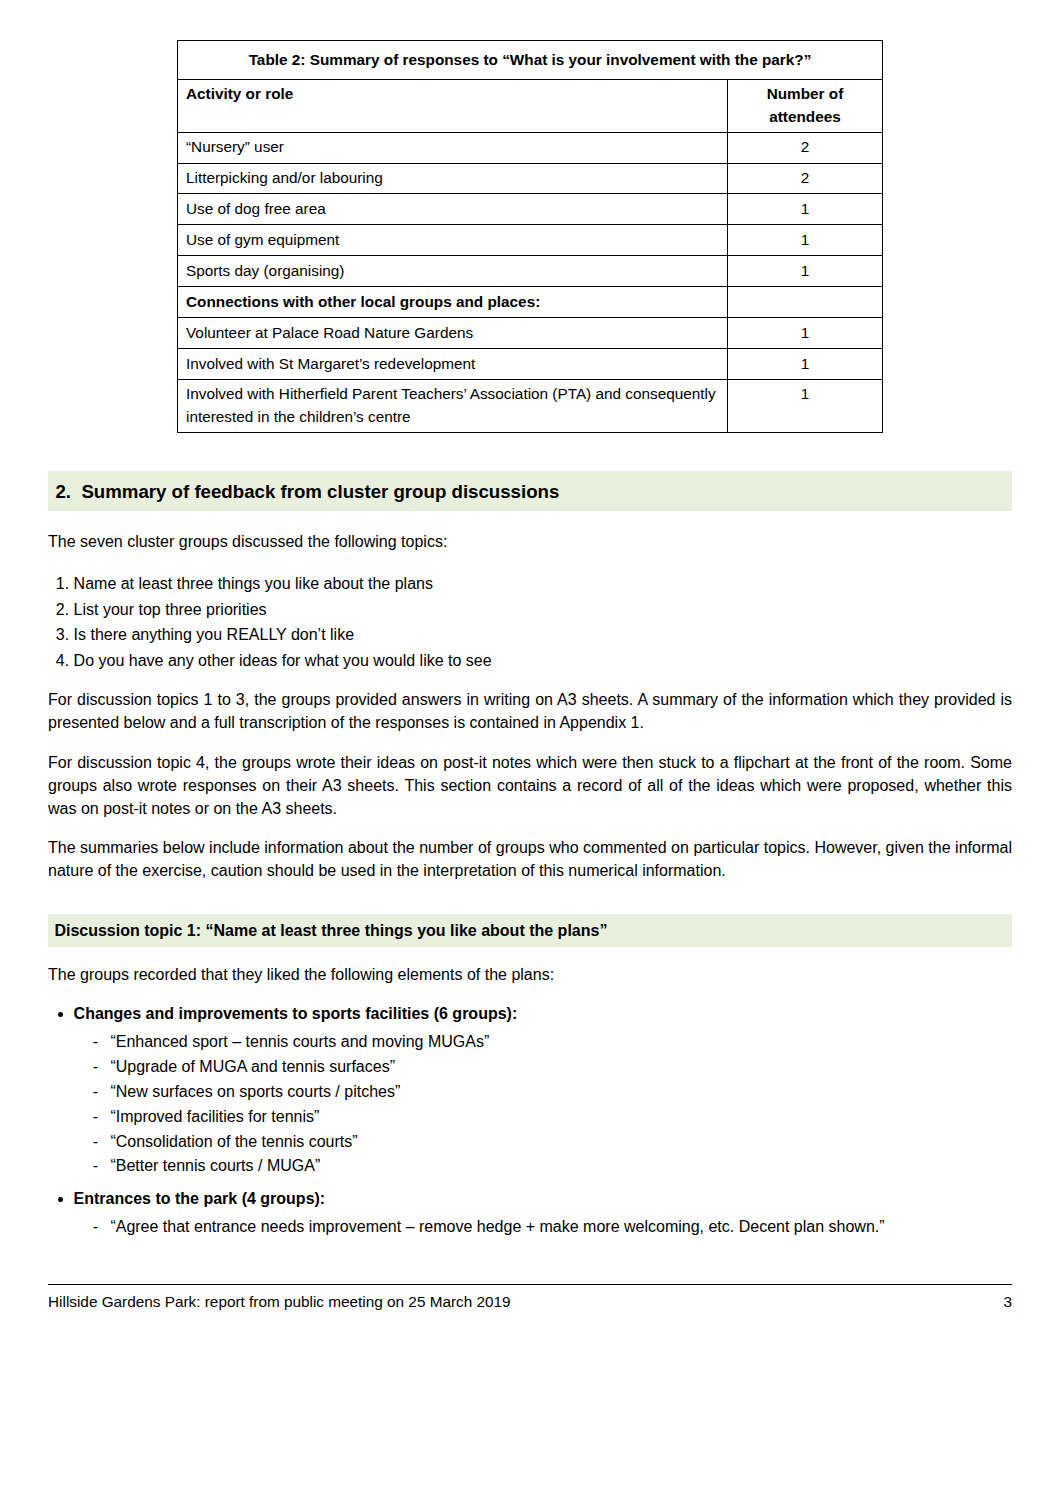Table 2: Summary of responses to “What is your involvement with the park?”
| Activity or role | Number of attendees |
| --- | --- |
| “Nursery” user | 2 |
| Litterpicking and/or labouring | 2 |
| Use of dog free area | 1 |
| Use of gym equipment | 1 |
| Sports day (organising) | 1 |
| Connections with other local groups and places: | |
| Volunteer at Palace Road Nature Gardens | 1 |
| Involved with St Margaret’s redevelopment | 1 |
| Involved with Hitherfield Parent Teachers’ Association (PTA) and consequently interested in the children’s centre | 1 |
2. Summary of feedback from cluster group discussions
The seven cluster groups discussed the following topics:
Name at least three things you like about the plans
List your top three priorities
Is there anything you REALLY don’t like
Do you have any other ideas for what you would like to see
For discussion topics 1 to 3, the groups provided answers in writing on A3 sheets. A summary of the information which they provided is presented below and a full transcription of the responses is contained in Appendix 1.
For discussion topic 4, the groups wrote their ideas on post-it notes which were then stuck to a flipchart at the front of the room. Some groups also wrote responses on their A3 sheets. This section contains a record of all of the ideas which were proposed, whether this was on post-it notes or on the A3 sheets.
The summaries below include information about the number of groups who commented on particular topics. However, given the informal nature of the exercise, caution should be used in the interpretation of this numerical information.
Discussion topic 1: “Name at least three things you like about the plans”
The groups recorded that they liked the following elements of the plans:
Changes and improvements to sports facilities (6 groups):
“Enhanced sport – tennis courts and moving MUGAs”
“Upgrade of MUGA and tennis surfaces”
“New surfaces on sports courts / pitches”
“Improved facilities for tennis”
“Consolidation of the tennis courts”
“Better tennis courts / MUGA”
Entrances to the park (4 groups):
“Agree that entrance needs improvement – remove hedge + make more welcoming, etc. Decent plan shown.”
Hillside Gardens Park: report from public meeting on 25 March 2019 3